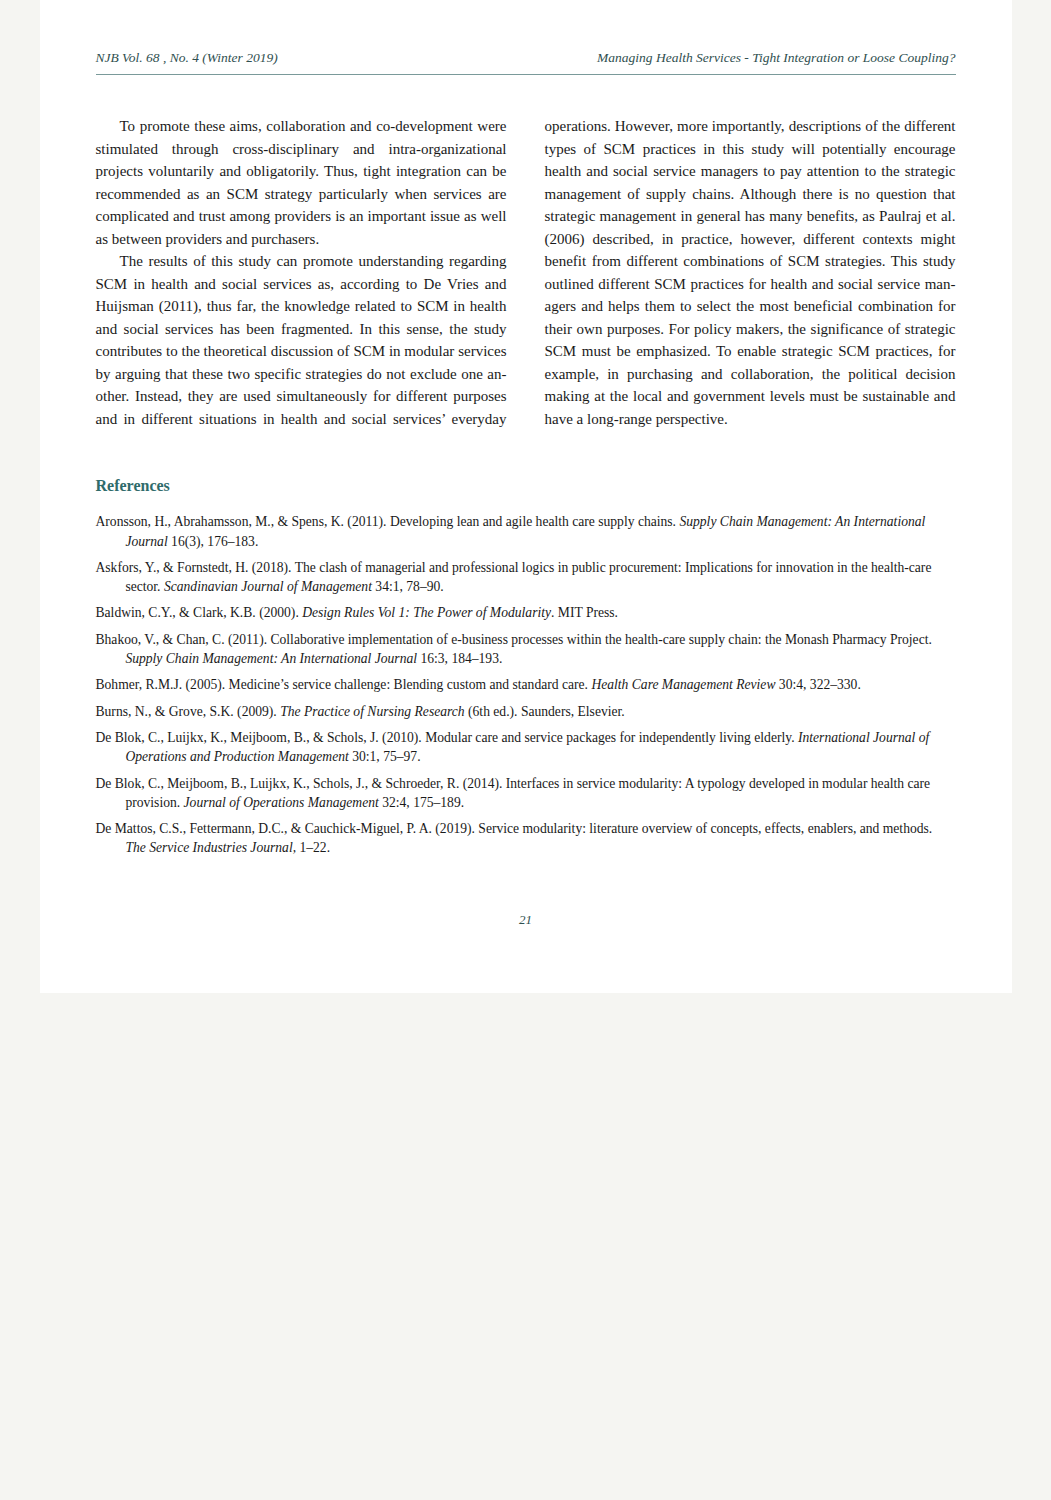NJB Vol. 68 , No. 4 (Winter 2019) Managing Health Services - Tight Integration or Loose Coupling?
To promote these aims, collaboration and co-development were stimulated through cross-disciplinary and intra-organizational projects voluntarily and obligatorily. Thus, tight integration can be recommended as an SCM strategy particularly when services are complicated and trust among providers is an important issue as well as between providers and purchasers.
The results of this study can promote understanding regarding SCM in health and social services as, according to De Vries and Huijsman (2011), thus far, the knowledge related to SCM in health and social services has been fragmented. In this sense, the study contributes to the theoretical discussion of SCM in modular services by arguing that these two specific strategies do not exclude one another. Instead, they are used simultaneously for different purposes and in different situations in health and social services’ everyday operations. However, more importantly, descriptions of the different types of SCM practices in this study will potentially encourage health and social service managers to pay attention to the strategic management of supply chains. Although there is no question that strategic management in general has many benefits, as Paulraj et al. (2006) described, in practice, however, different contexts might benefit from different combinations of SCM strategies. This study outlined different SCM practices for health and social service managers and helps them to select the most beneficial combination for their own purposes. For policy makers, the significance of strategic SCM must be emphasized. To enable strategic SCM practices, for example, in purchasing and collaboration, the political decision making at the local and government levels must be sustainable and have a long-range perspective.
References
Aronsson, H., Abrahamsson, M., & Spens, K. (2011). Developing lean and agile health care supply chains. Supply Chain Management: An International Journal 16(3), 176–183.
Askfors, Y., & Fornstedt, H. (2018). The clash of managerial and professional logics in public procurement: Implications for innovation in the health-care sector. Scandinavian Journal of Management 34:1, 78–90.
Baldwin, C.Y., & Clark, K.B. (2000). Design Rules Vol 1: The Power of Modularity. MIT Press.
Bhakoo, V., & Chan, C. (2011). Collaborative implementation of e-business processes within the health-care supply chain: the Monash Pharmacy Project. Supply Chain Management: An International Journal 16:3, 184–193.
Bohmer, R.M.J. (2005). Medicine’s service challenge: Blending custom and standard care. Health Care Management Review 30:4, 322–330.
Burns, N., & Grove, S.K. (2009). The Practice of Nursing Research (6th ed.). Saunders, Elsevier.
De Blok, C., Luijkx, K., Meijboom, B., & Schols, J. (2010). Modular care and service packages for independently living elderly. International Journal of Operations and Production Management 30:1, 75–97.
De Blok, C., Meijboom, B., Luijkx, K., Schols, J., & Schroeder, R. (2014). Interfaces in service modularity: A typology developed in modular health care provision. Journal of Operations Management 32:4, 175–189.
De Mattos, C.S., Fettermann, D.C., & Cauchick-Miguel, P. A. (2019). Service modularity: literature overview of concepts, effects, enablers, and methods. The Service Industries Journal, 1–22.
21